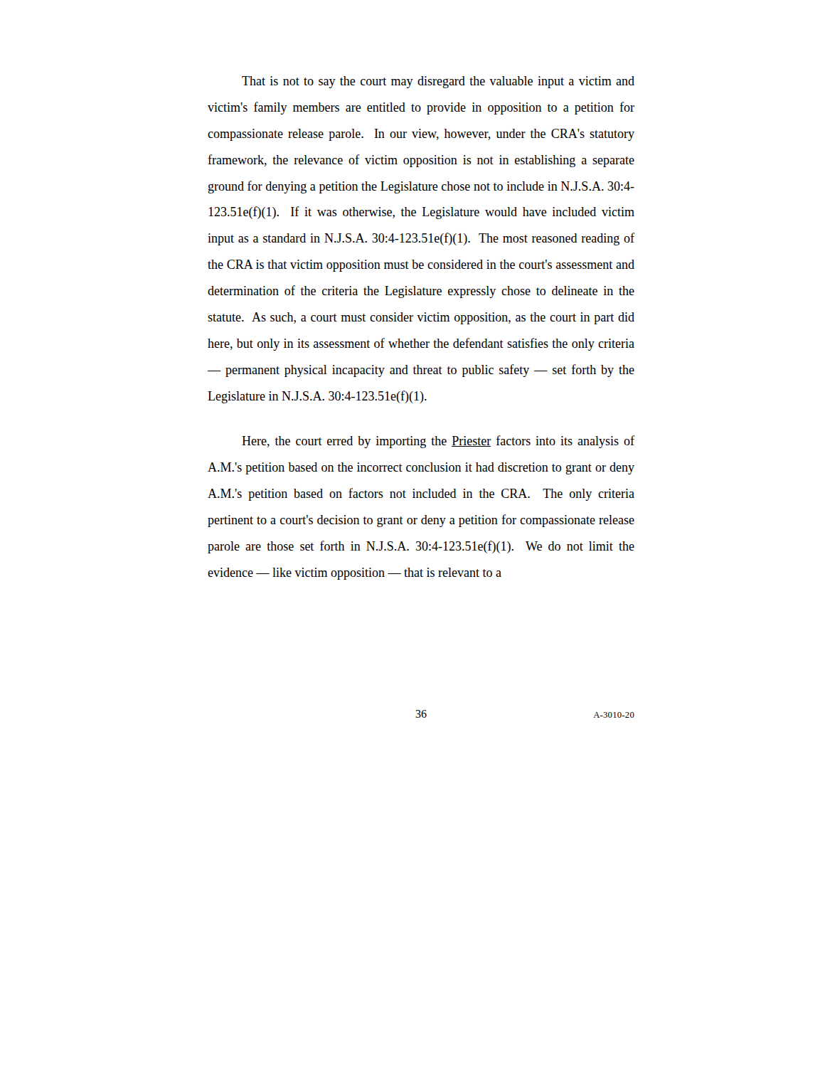That is not to say the court may disregard the valuable input a victim and victim's family members are entitled to provide in opposition to a petition for compassionate release parole. In our view, however, under the CRA's statutory framework, the relevance of victim opposition is not in establishing a separate ground for denying a petition the Legislature chose not to include in N.J.S.A. 30:4-123.51e(f)(1). If it was otherwise, the Legislature would have included victim input as a standard in N.J.S.A. 30:4-123.51e(f)(1). The most reasoned reading of the CRA is that victim opposition must be considered in the court's assessment and determination of the criteria the Legislature expressly chose to delineate in the statute. As such, a court must consider victim opposition, as the court in part did here, but only in its assessment of whether the defendant satisfies the only criteria — permanent physical incapacity and threat to public safety — set forth by the Legislature in N.J.S.A. 30:4-123.51e(f)(1).
Here, the court erred by importing the Priester factors into its analysis of A.M.'s petition based on the incorrect conclusion it had discretion to grant or deny A.M.'s petition based on factors not included in the CRA. The only criteria pertinent to a court's decision to grant or deny a petition for compassionate release parole are those set forth in N.J.S.A. 30:4-123.51e(f)(1). We do not limit the evidence — like victim opposition — that is relevant to a
36
A-3010-20